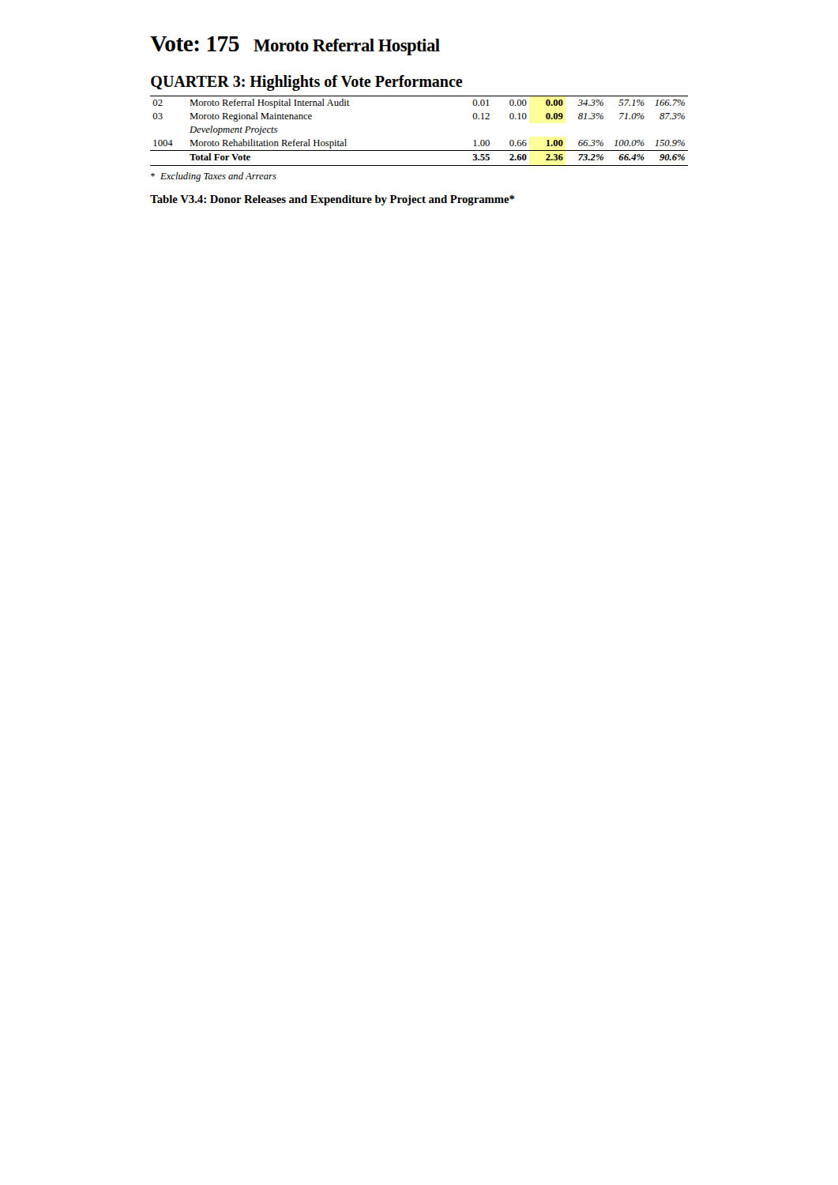Vote: 175 Moroto Referral Hosptial
QUARTER 3: Highlights of Vote Performance
| 02 | Moroto Referral Hospital Internal Audit | 0.01 | 0.00 | 0.00 | 34.3% | 57.1% | 166.7% |
| 03 | Moroto Regional Maintenance | 0.12 | 0.10 | 0.09 | 81.3% | 71.0% | 87.3% |
| | Development Projects |
| 1004 | Moroto Rehabilitation Referal Hospital | 1.00 | 0.66 | 1.00 | 66.3% | 100.0% | 150.9% |
| | Total For Vote | 3.55 | 2.60 | 2.36 | 73.2% | 66.4% | 90.6% |
* Excluding Taxes and Arrears
Table V3.4: Donor Releases and Expenditure by Project and Programme*